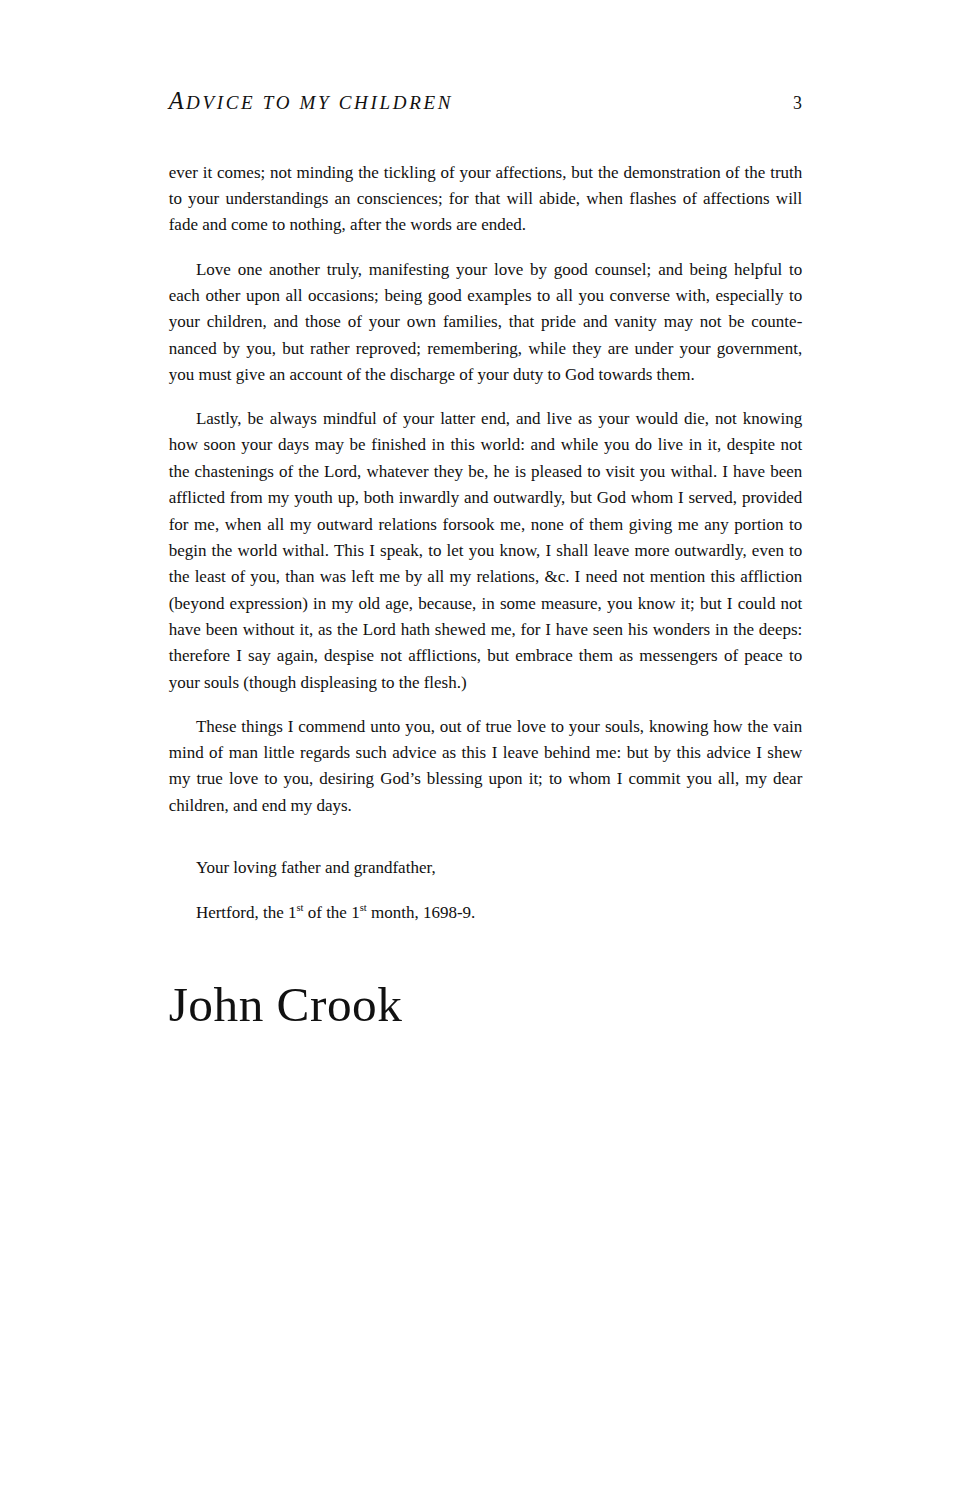ADVICE TO MY CHILDREN
3
ever it comes; not minding the tickling of your affections, but the demonstration of the truth to your understandings an consciences; for that will abide, when flashes of affections will fade and come to nothing, after the words are ended.
Love one another truly, manifesting your love by good counsel; and being helpful to each other upon all occasions; being good examples to all you converse with, especially to your children, and those of your own families, that pride and vanity may not be countenanced by you, but rather reproved; remembering, while they are under your government, you must give an account of the discharge of your duty to God towards them.
Lastly, be always mindful of your latter end, and live as your would die, not knowing how soon your days may be finished in this world: and while you do live in it, despite not the chastenings of the Lord, whatever they be, he is pleased to visit you withal. I have been afflicted from my youth up, both inwardly and outwardly, but God whom I served, provided for me, when all my outward relations forsook me, none of them giving me any portion to begin the world withal. This I speak, to let you know, I shall leave more outwardly, even to the least of you, than was left me by all my relations, &c. I need not mention this affliction (beyond expression) in my old age, because, in some measure, you know it; but I could not have been without it, as the Lord hath shewed me, for I have seen his wonders in the deeps: therefore I say again, despise not afflictions, but embrace them as messengers of peace to your souls (though displeasing to the flesh.)
These things I commend unto you, out of true love to your souls, knowing how the vain mind of man little regards such advice as this I leave behind me: but by this advice I shew my true love to you, desiring God’s blessing upon it; to whom I commit you all, my dear children, and end my days.
Your loving father and grandfather,
Hertford, the 1st of the 1st month, 1698-9.
John Crook